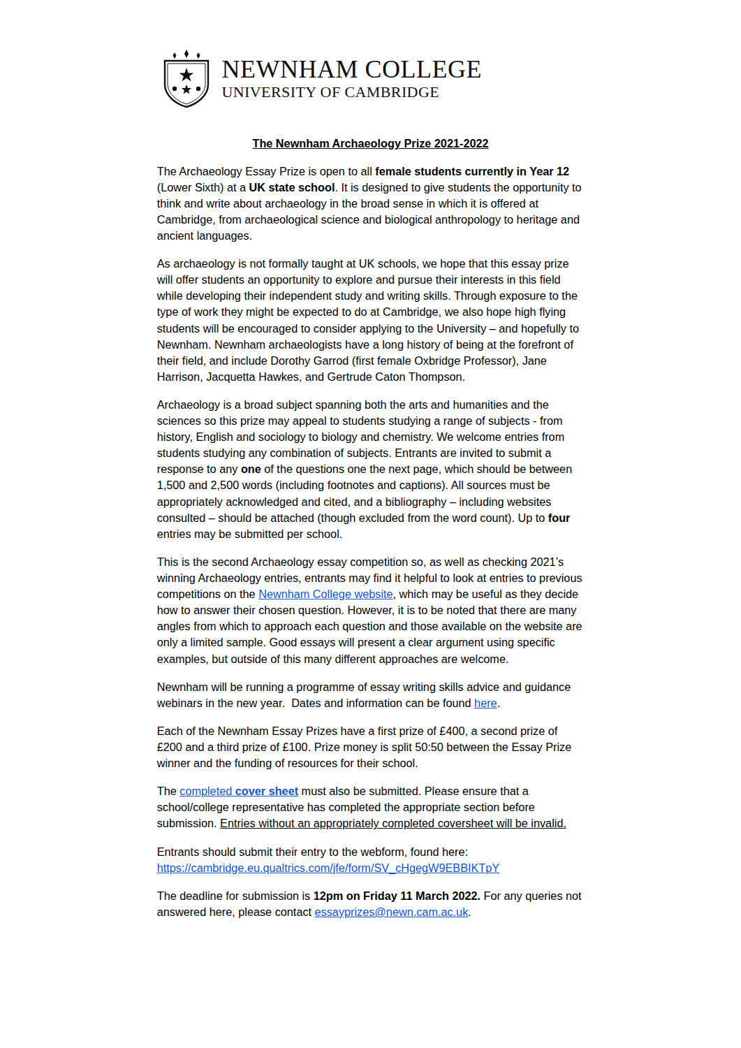NEWNHAM COLLEGE
UNIVERSITY OF CAMBRIDGE
The Newnham Archaeology Prize 2021-2022
The Archaeology Essay Prize is open to all female students currently in Year 12 (Lower Sixth) at a UK state school. It is designed to give students the opportunity to think and write about archaeology in the broad sense in which it is offered at Cambridge, from archaeological science and biological anthropology to heritage and ancient languages.
As archaeology is not formally taught at UK schools, we hope that this essay prize will offer students an opportunity to explore and pursue their interests in this field while developing their independent study and writing skills. Through exposure to the type of work they might be expected to do at Cambridge, we also hope high flying students will be encouraged to consider applying to the University – and hopefully to Newnham. Newnham archaeologists have a long history of being at the forefront of their field, and include Dorothy Garrod (first female Oxbridge Professor), Jane Harrison, Jacquetta Hawkes, and Gertrude Caton Thompson.
Archaeology is a broad subject spanning both the arts and humanities and the sciences so this prize may appeal to students studying a range of subjects - from history, English and sociology to biology and chemistry. We welcome entries from students studying any combination of subjects. Entrants are invited to submit a response to any one of the questions one the next page, which should be between 1,500 and 2,500 words (including footnotes and captions). All sources must be appropriately acknowledged and cited, and a bibliography – including websites consulted – should be attached (though excluded from the word count). Up to four entries may be submitted per school.
This is the second Archaeology essay competition so, as well as checking 2021’s winning Archaeology entries, entrants may find it helpful to look at entries to previous competitions on the Newnham College website, which may be useful as they decide how to answer their chosen question. However, it is to be noted that there are many angles from which to approach each question and those available on the website are only a limited sample. Good essays will present a clear argument using specific examples, but outside of this many different approaches are welcome.
Newnham will be running a programme of essay writing skills advice and guidance webinars in the new year. Dates and information can be found here.
Each of the Newnham Essay Prizes have a first prize of £400, a second prize of £200 and a third prize of £100. Prize money is split 50:50 between the Essay Prize winner and the funding of resources for their school.
The completed cover sheet must also be submitted. Please ensure that a school/college representative has completed the appropriate section before submission. Entries without an appropriately completed coversheet will be invalid.
Entrants should submit their entry to the webform, found here:
https://cambridge.eu.qualtrics.com/jfe/form/SV_cHgegW9EBBIKTpY
The deadline for submission is 12pm on Friday 11 March 2022. For any queries not answered here, please contact essayprizes@newn.cam.ac.uk.